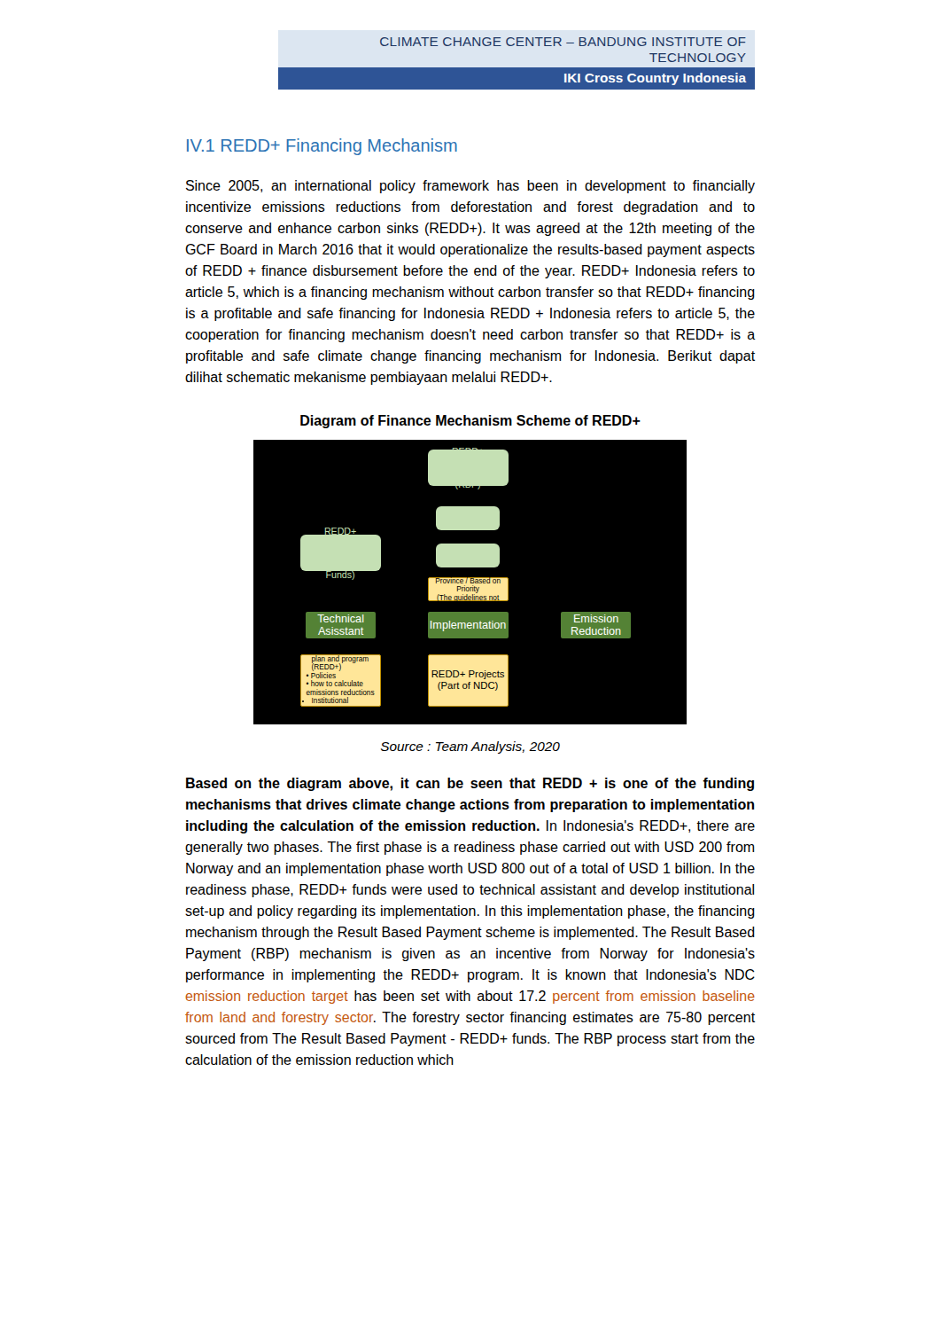CLIMATE CHANGE CENTER – BANDUNG INSTITUTE OF TECHNOLOGY
IKI Cross Country Indonesia
IV.1 REDD+ Financing Mechanism
Since 2005, an international policy framework has been in development to financially incentivize emissions reductions from deforestation and forest degradation and to conserve and enhance carbon sinks (REDD+). It was agreed at the 12th meeting of the GCF Board in March 2016 that it would operationalize the results-based payment aspects of REDD + finance disbursement before the end of the year. REDD+ Indonesia refers to article 5, which is a financing mechanism without carbon transfer so that REDD+ financing is a profitable and safe financing for Indonesia REDD + Indonesia refers to article 5, the cooperation for financing mechanism doesn't need carbon transfer so that REDD+ is a profitable and safe climate change financing mechanism for Indonesia. Berikut dapat dilihat schematic mekanisme pembiayaan melalui REDD+.
Diagram of Finance Mechanism Scheme of REDD+
REDD+
Norway USD 800 mill
(RBP)
State Budget
BPDLH
REDD+
Norway USD 200 mil
(Readiness Funds)
Beneficieries in Province / Based on Priority
(The guidelines not finished yet)
Technical
Asisstant
Implementation
Emission
Reduction
Emission reduction plan and program (REDD+)
• Policies
• how to calculate emissions reductions
Institutional Arrangement
REDD+ Projects
(Part of NDC)
Source : Team Analysis, 2020
Based on the diagram above, it can be seen that REDD + is one of the funding mechanisms that drives climate change actions from preparation to implementation including the calculation of the emission reduction. In Indonesia's REDD+, there are generally two phases. The first phase is a readiness phase carried out with USD 200 from Norway and an implementation phase worth USD 800 out of a total of USD 1 billion. In the readiness phase, REDD+ funds were used to technical assistant and develop institutional set-up and policy regarding its implementation. In this implementation phase, the financing mechanism through the Result Based Payment scheme is implemented. The Result Based Payment (RBP) mechanism is given as an incentive from Norway for Indonesia's performance in implementing the REDD+ program. It is known that Indonesia's NDC emission reduction target has been set with about 17.2 percent from emission baseline from land and forestry sector. The forestry sector financing estimates are 75-80 percent sourced from The Result Based Payment - REDD+ funds. The RBP process start from the calculation of the emission reduction which